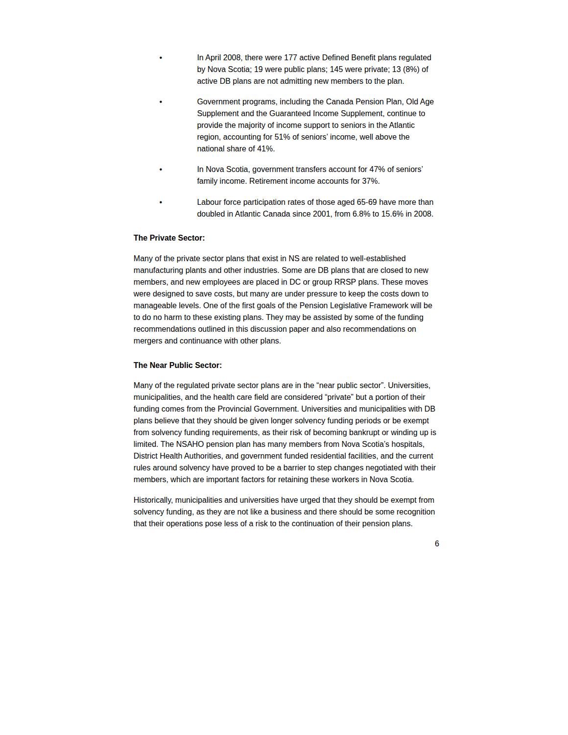In April 2008, there were 177 active Defined Benefit plans regulated by Nova Scotia; 19 were public plans; 145 were private; 13 (8%) of active DB plans are not admitting new members to the plan.
Government programs, including the Canada Pension Plan, Old Age Supplement and the Guaranteed Income Supplement, continue to provide the majority of income support to seniors in the Atlantic region, accounting for 51% of seniors’ income, well above the national share of 41%.
In Nova Scotia, government transfers account for 47% of seniors’ family income. Retirement income accounts for 37%.
Labour force participation rates of those aged 65-69 have more than doubled in Atlantic Canada since 2001, from 6.8% to 15.6% in 2008.
The Private Sector:
Many of the private sector plans that exist in NS are related to well-established manufacturing plants and other industries. Some are DB plans that are closed to new members, and new employees are placed in DC or group RRSP plans. These moves were designed to save costs, but many are under pressure to keep the costs down to manageable levels. One of the first goals of the Pension Legislative Framework will be to do no harm to these existing plans. They may be assisted by some of the funding recommendations outlined in this discussion paper and also recommendations on mergers and continuance with other plans.
The Near Public Sector:
Many of the regulated private sector plans are in the “near public sector”. Universities, municipalities, and the health care field are considered “private” but a portion of their funding comes from the Provincial Government. Universities and municipalities with DB plans believe that they should be given longer solvency funding periods or be exempt from solvency funding requirements, as their risk of becoming bankrupt or winding up is limited. The NSAHO pension plan has many members from Nova Scotia’s hospitals, District Health Authorities, and government funded residential facilities, and the current rules around solvency have proved to be a barrier to step changes negotiated with their members, which are important factors for retaining these workers in Nova Scotia.
Historically, municipalities and universities have urged that they should be exempt from solvency funding, as they are not like a business and there should be some recognition that their operations pose less of a risk to the continuation of their pension plans.
6